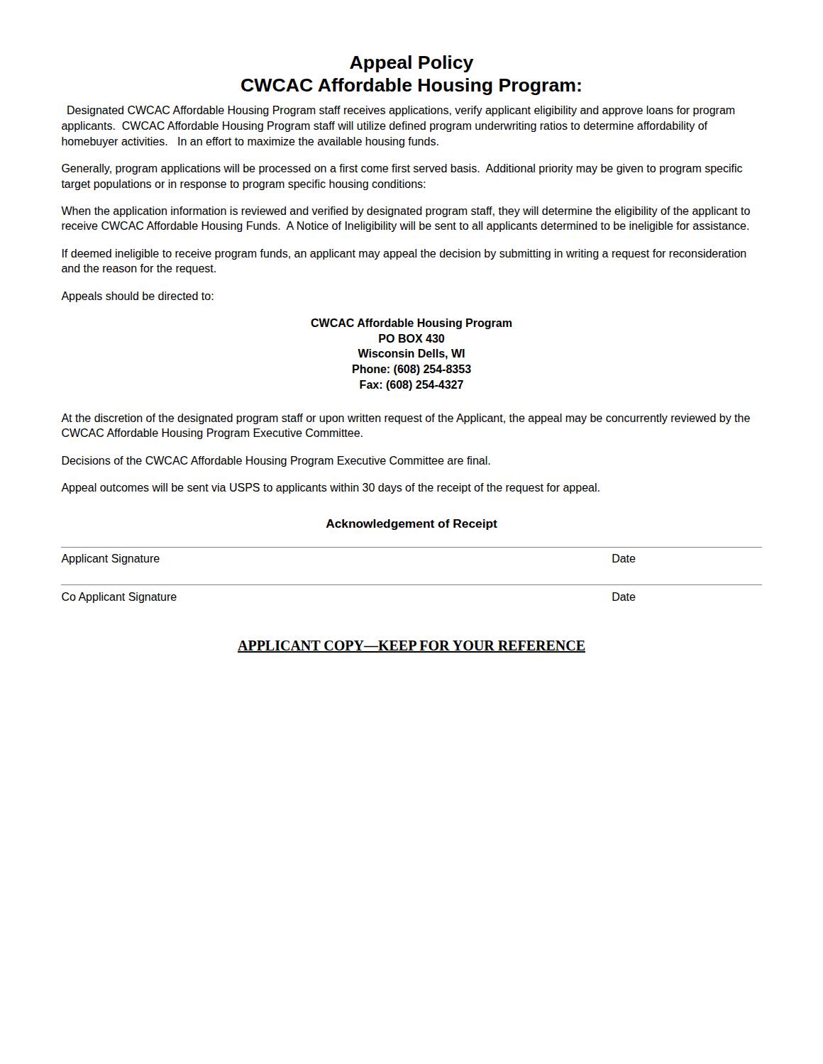Appeal PolicyCWCAC Affordable Housing Program:
Designated CWCAC Affordable Housing Program staff receives applications, verify applicant eligibility and approve loans for program applicants. CWCAC Affordable Housing Program staff will utilize defined program underwriting ratios to determine affordability of homebuyer activities. In an effort to maximize the available housing funds.
Generally, program applications will be processed on a first come first served basis. Additional priority may be given to program specific target populations or in response to program specific housing conditions:
When the application information is reviewed and verified by designated program staff, they will determine the eligibility of the applicant to receive CWCAC Affordable Housing Funds. A Notice of Ineligibility will be sent to all applicants determined to be ineligible for assistance.
If deemed ineligible to receive program funds, an applicant may appeal the decision by submitting in writing a request for reconsideration and the reason for the request.
Appeals should be directed to:
CWCAC Affordable Housing Program PO BOX 430 Wisconsin Dells, WI Phone: (608) 254-8353 Fax: (608) 254-4327
At the discretion of the designated program staff or upon written request of the Applicant, the appeal may be concurrently reviewed by the CWCAC Affordable Housing Program Executive Committee.
Decisions of the CWCAC Affordable Housing Program Executive Committee are final.
Appeal outcomes will be sent via USPS to applicants within 30 days of the receipt of the request for appeal.
Acknowledgement of Receipt
Applicant Signature Date
Co Applicant Signature Date
APPLICANT COPY—KEEP FOR YOUR REFERENCE